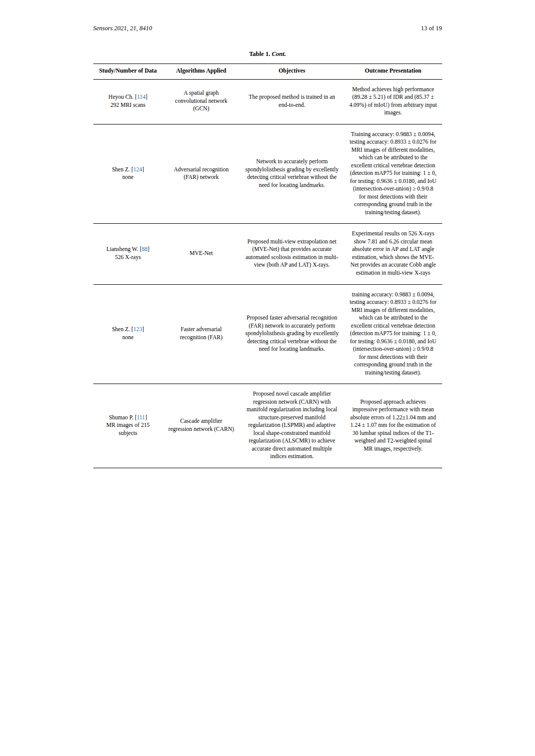Sensors 2021, 21, 8410
13 of 19
Table 1. Cont.
| Study/Number of Data | Algorithms Applied | Objectives | Outcome Presentation |
| --- | --- | --- | --- |
| Heyou Ch. [ 114 ] 292 MRI scans | A spatial graph convolutional network (GCN) | The proposed method is trained in an end-to-end. | Method achieves high performance (89.28 ± 5.21) of IDR and (85.37 ± 4.09%) of mIoU) from arbitrary input images. |
| Shen Z. [ 124 ] none | Adversarial recognition (FAR) network | Network to accurately perform spondylolisthesis grading by excellently detecting critical vertebrae without the need for locating landmarks. | Training accuracy: 0.9883 ± 0.0094, testing accuracy: 0.8933 ± 0.0276 for MRI images of different modalities, which can be attributed to the excellent critical vertebrae detection (detection mAP75 for training: 1 ± 0, for testing: 0.9636 ± 0.0180, and IoU (intersection-over-union) ≥ 0.9/0.8 for most detections with their corresponding ground truth in the training/testing dataset). |
| Liansheng W. [ 88 ] 526 X-rays | MVE-Net | Proposed multi-view extrapolation net (MVE-Net) that provides accurate automated scoliosis estimation in multi-view (both AP and LAT) X-rays. | Experimental results on 526 X-rays show 7.81 and 6.26 circular mean absolute error in AP and LAT angle estimation, which shows the MVE-Net provides an accurate Cobb angle estimation in multi-view X-rays |
| Shen Z. [ 123 ] none | Faster adversarial recognition (FAR) | Proposed faster adversarial recognition (FAR) network to accurately perform spondylolisthesis grading by excellently detecting critical vertebrae without the need for locating landmarks. | training accuracy: 0.9883 ± 0.0094, testing accuracy: 0.8933 ± 0.0276 for MRI images of different modalities, which can be attributed to the excellent critical vertebrae detection (detection mAP75 for training: 1 ± 0, for testing: 0.9636 ± 0.0180, and IoU (intersection-over-union) ≥ 0.9/0.8 for most detections with their corresponding ground truth in the training/testing dataset). |
| Shumao P. [ 111 ] MR images of 215 subjects | Cascade amplifier regression network (CARN) | Proposed novel cascade amplifier regression network (CARN) with manifold regularization including local structure-preserved manifold regularization (LSPMR) and adaptive local shape-constrained manifold regularization (ALSCMR) to achieve accurate direct automated multiple indices estimation. | Proposed approach achieves impressive performance with mean absolute errors of 1.22±1.04 mm and 1.24 ± 1.07 mm for the estimation of 30 lumbar spinal indices of the T1-weighted and T2-weighted spinal MR images, respectively. |